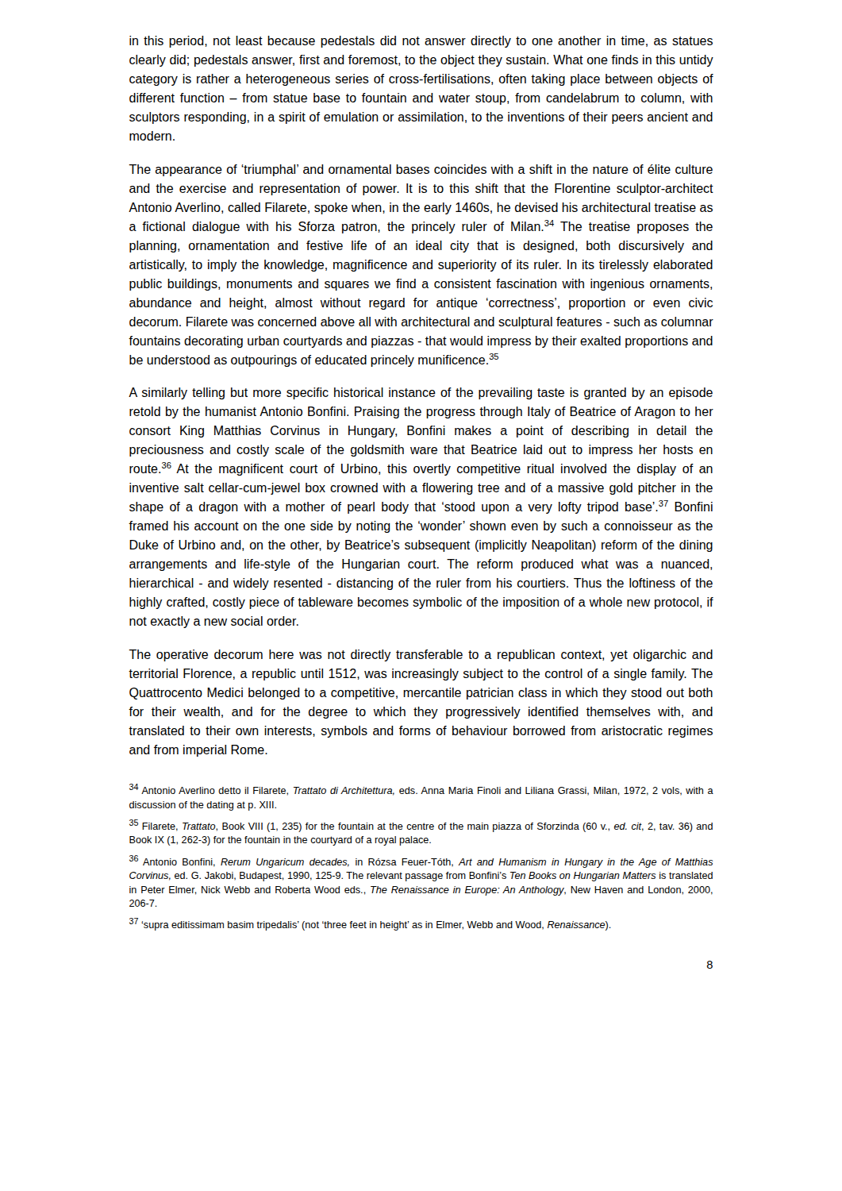in this period, not least because pedestals did not answer directly to one another in time, as statues clearly did; pedestals answer, first and foremost, to the object they sustain. What one finds in this untidy category is rather a heterogeneous series of cross-fertilisations, often taking place between objects of different function – from statue base to fountain and water stoup, from candelabrum to column, with sculptors responding, in a spirit of emulation or assimilation, to the inventions of their peers ancient and modern.
The appearance of ‘triumphal’ and ornamental bases coincides with a shift in the nature of élite culture and the exercise and representation of power. It is to this shift that the Florentine sculptor-architect Antonio Averlino, called Filarete, spoke when, in the early 1460s, he devised his architectural treatise as a fictional dialogue with his Sforza patron, the princely ruler of Milan.34 The treatise proposes the planning, ornamentation and festive life of an ideal city that is designed, both discursively and artistically, to imply the knowledge, magnificence and superiority of its ruler. In its tirelessly elaborated public buildings, monuments and squares we find a consistent fascination with ingenious ornaments, abundance and height, almost without regard for antique ‘correctness’, proportion or even civic decorum. Filarete was concerned above all with architectural and sculptural features - such as columnar fountains decorating urban courtyards and piazzas - that would impress by their exalted proportions and be understood as outpourings of educated princely munificence.35
A similarly telling but more specific historical instance of the prevailing taste is granted by an episode retold by the humanist Antonio Bonfini. Praising the progress through Italy of Beatrice of Aragon to her consort King Matthias Corvinus in Hungary, Bonfini makes a point of describing in detail the preciousness and costly scale of the goldsmith ware that Beatrice laid out to impress her hosts en route.36 At the magnificent court of Urbino, this overtly competitive ritual involved the display of an inventive salt cellar-cum-jewel box crowned with a flowering tree and of a massive gold pitcher in the shape of a dragon with a mother of pearl body that ‘stood upon a very lofty tripod base’.37 Bonfini framed his account on the one side by noting the ‘wonder’ shown even by such a connoisseur as the Duke of Urbino and, on the other, by Beatrice’s subsequent (implicitly Neapolitan) reform of the dining arrangements and life-style of the Hungarian court. The reform produced what was a nuanced, hierarchical - and widely resented - distancing of the ruler from his courtiers. Thus the loftiness of the highly crafted, costly piece of tableware becomes symbolic of the imposition of a whole new protocol, if not exactly a new social order.
The operative decorum here was not directly transferable to a republican context, yet oligarchic and territorial Florence, a republic until 1512, was increasingly subject to the control of a single family. The Quattrocento Medici belonged to a competitive, mercantile patrician class in which they stood out both for their wealth, and for the degree to which they progressively identified themselves with, and translated to their own interests, symbols and forms of behaviour borrowed from aristocratic regimes and from imperial Rome.
34 Antonio Averlino detto il Filarete, Trattato di Architettura, eds. Anna Maria Finoli and Liliana Grassi, Milan, 1972, 2 vols, with a discussion of the dating at p. XIII.
35 Filarete, Trattato, Book VIII (1, 235) for the fountain at the centre of the main piazza of Sforzinda (60 v., ed. cit, 2, tav. 36) and Book IX (1, 262-3) for the fountain in the courtyard of a royal palace.
36 Antonio Bonfini, Rerum Ungaricum decades, in Rózsa Feuer-Tóth, Art and Humanism in Hungary in the Age of Matthias Corvinus, ed. G. Jakobi, Budapest, 1990, 125-9. The relevant passage from Bonfini’s Ten Books on Hungarian Matters is translated in Peter Elmer, Nick Webb and Roberta Wood eds., The Renaissance in Europe: An Anthology, New Haven and London, 2000, 206-7.
37 ‘supra editissimam basim tripedalis’ (not ‘three feet in height’ as in Elmer, Webb and Wood, Renaissance).
8